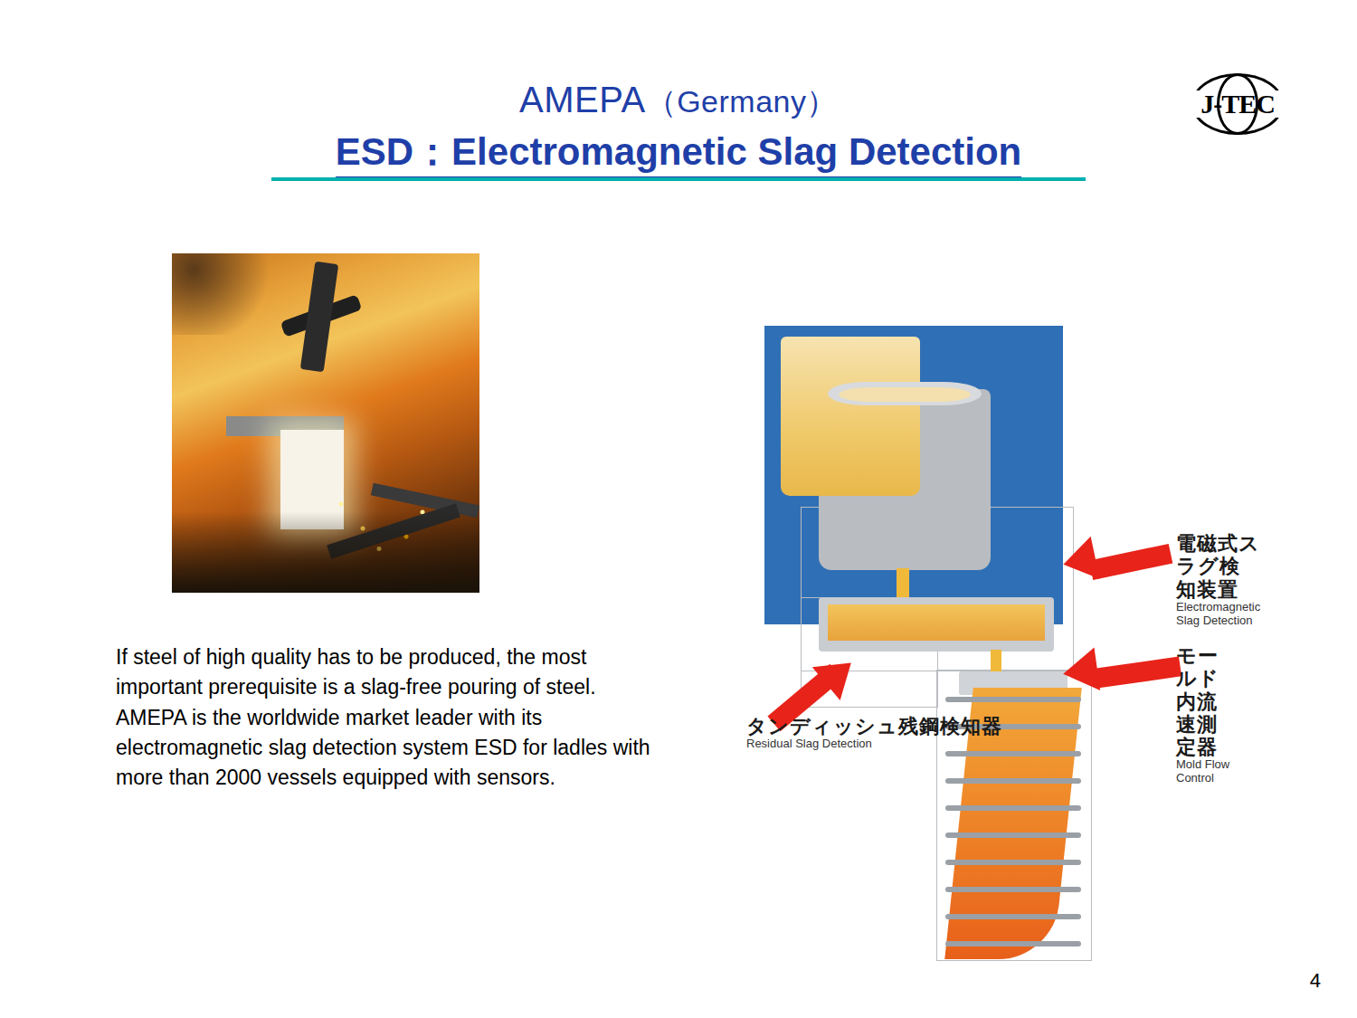J-TEC
AMEPA（Germany）
ESD：Electromagnetic Slag Detection
If steel of high quality has to be produced, the most important prerequisite is a slag-free pouring of steel. AMEPA is the worldwide market leader with its electromagnetic slag detection system ESD for ladles with more than 2000 vessels equipped with sensors.
電磁式スラグ検知装置
Electromagnetic Slag Detection
モールド内流速測定器
Mold Flow Control
タンディッシュ残鋼検知器
Residual Slag Detection
4